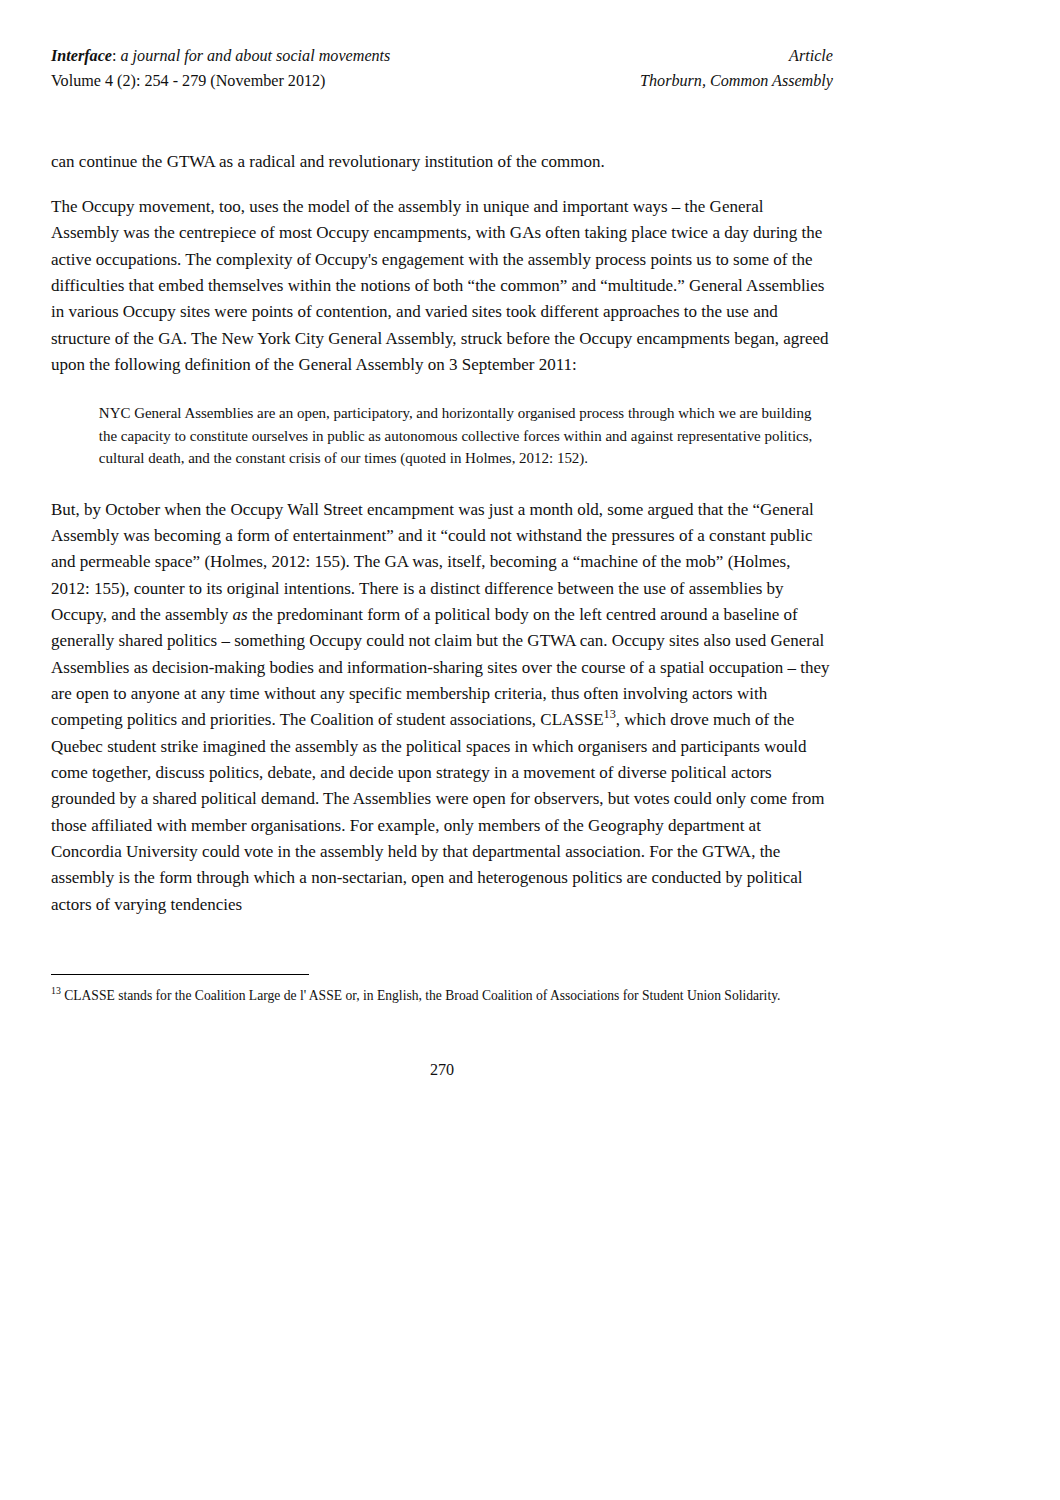| Interface : a journal for and about social movements | Article |
| Volume 4 (2): 254 - 279 (November 2012) | Thorburn, Common Assembly |
can continue the GTWA as a radical and revolutionary institution of the common.
The Occupy movement, too, uses the model of the assembly in unique and important ways – the General Assembly was the centrepiece of most Occupy encampments, with GAs often taking place twice a day during the active occupations. The complexity of Occupy's engagement with the assembly process points us to some of the difficulties that embed themselves within the notions of both “the common” and “multitude.” General Assemblies in various Occupy sites were points of contention, and varied sites took different approaches to the use and structure of the GA. The New York City General Assembly, struck before the Occupy encampments began, agreed upon the following definition of the General Assembly on 3 September 2011:
NYC General Assemblies are an open, participatory, and horizontally organised process through which we are building the capacity to constitute ourselves in public as autonomous collective forces within and against representative politics, cultural death, and the constant crisis of our times (quoted in Holmes, 2012: 152).
But, by October when the Occupy Wall Street encampment was just a month old, some argued that the “General Assembly was becoming a form of entertainment” and it “could not withstand the pressures of a constant public and permeable space” (Holmes, 2012: 155). The GA was, itself, becoming a “machine of the mob” (Holmes, 2012: 155), counter to its original intentions. There is a distinct difference between the use of assemblies by Occupy, and the assembly as the predominant form of a political body on the left centred around a baseline of generally shared politics – something Occupy could not claim but the GTWA can. Occupy sites also used General Assemblies as decision-making bodies and information-sharing sites over the course of a spatial occupation – they are open to anyone at any time without any specific membership criteria, thus often involving actors with competing politics and priorities. The Coalition of student associations, CLASSE13, which drove much of the Quebec student strike imagined the assembly as the political spaces in which organisers and participants would come together, discuss politics, debate, and decide upon strategy in a movement of diverse political actors grounded by a shared political demand. The Assemblies were open for observers, but votes could only come from those affiliated with member organisations. For example, only members of the Geography department at Concordia University could vote in the assembly held by that departmental association. For the GTWA, the assembly is the form through which a non-sectarian, open and heterogenous politics are conducted by political actors of varying tendencies
13 CLASSE stands for the Coalition Large de l' ASSE or, in English, the Broad Coalition of Associations for Student Union Solidarity.
270